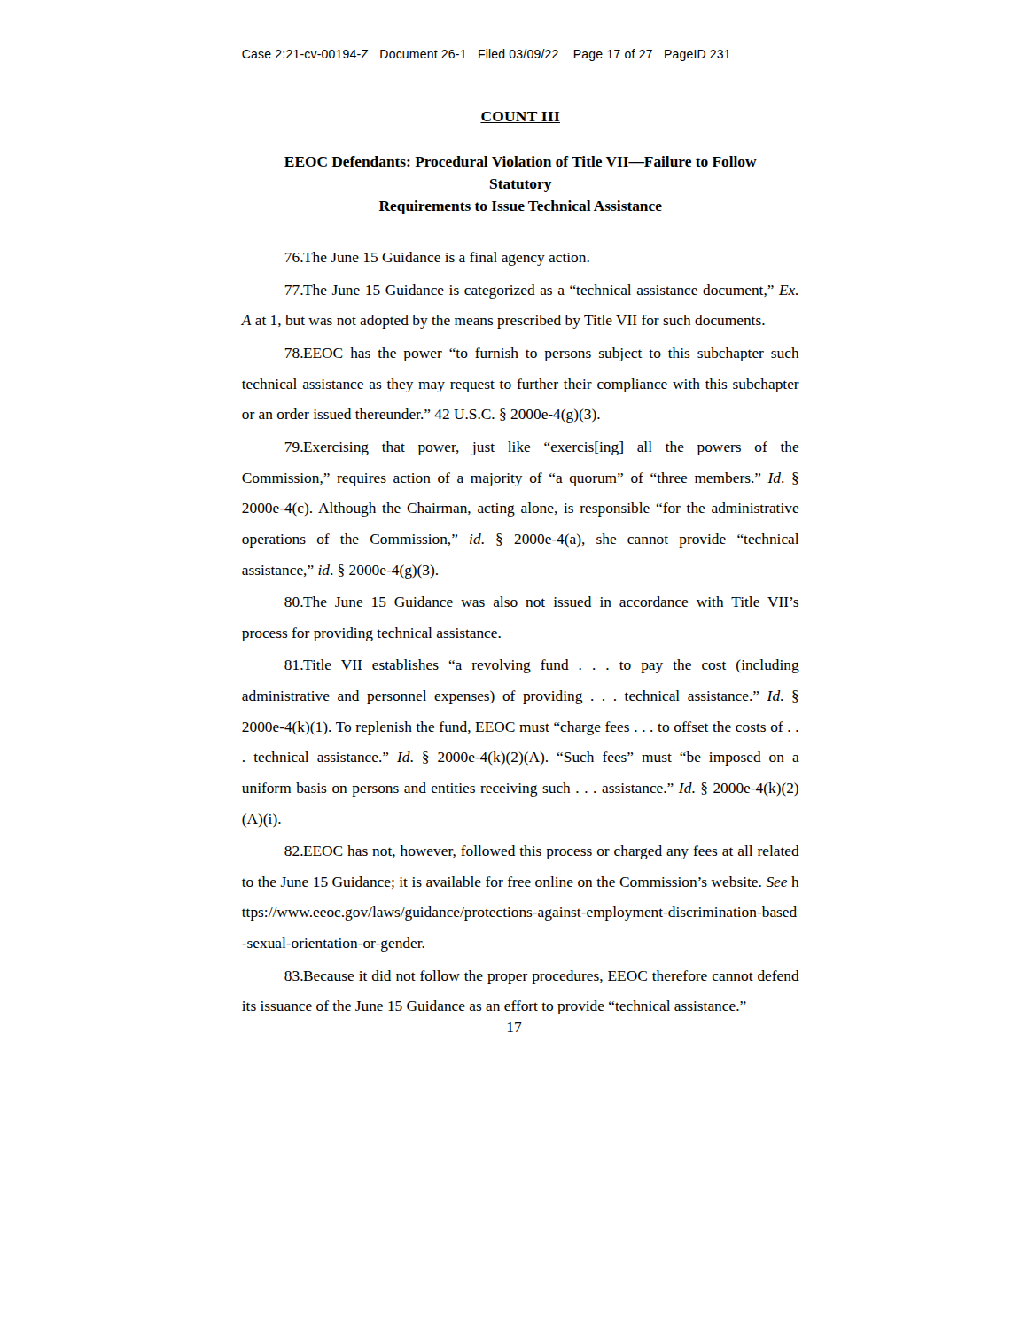Case 2:21-cv-00194-Z Document 26-1 Filed 03/09/22 Page 17 of 27 PageID 231
COUNT III
EEOC Defendants: Procedural Violation of Title VII—Failure to Follow Statutory
Requirements to Issue Technical Assistance
76. The June 15 Guidance is a final agency action.
77. The June 15 Guidance is categorized as a “technical assistance document,” Ex. A at 1, but was not adopted by the means prescribed by Title VII for such documents.
78. EEOC has the power “to furnish to persons subject to this subchapter such technical assistance as they may request to further their compliance with this subchapter or an order issued thereunder.” 42 U.S.C. § 2000e-4(g)(3).
79. Exercising that power, just like “exercis[ing] all the powers of the Commission,” requires action of a majority of “a quorum” of “three members.” Id. § 2000e-4(c). Although the Chairman, acting alone, is responsible “for the administrative operations of the Commission,” id. § 2000e-4(a), she cannot provide “technical assistance,” id. § 2000e-4(g)(3).
80. The June 15 Guidance was also not issued in accordance with Title VII’s process for providing technical assistance.
81. Title VII establishes “a revolving fund . . . to pay the cost (including administrative and personnel expenses) of providing . . . technical assistance.” Id. § 2000e-4(k)(1). To replenish the fund, EEOC must “charge fees . . . to offset the costs of . . . technical assistance.” Id. § 2000e-4(k)(2)(A). “Such fees” must “be imposed on a uniform basis on persons and entities receiving such . . . assistance.” Id. § 2000e-4(k)(2)(A)(i).
82. EEOC has not, however, followed this process or charged any fees at all related to the June 15 Guidance; it is available for free online on the Commission’s website. See https://www.eeoc.gov/laws/guidance/protections-against-employment-discrimination-based-sexual-orientation-or-gender.
83. Because it did not follow the proper procedures, EEOC therefore cannot defend its issuance of the June 15 Guidance as an effort to provide “technical assistance.”
17